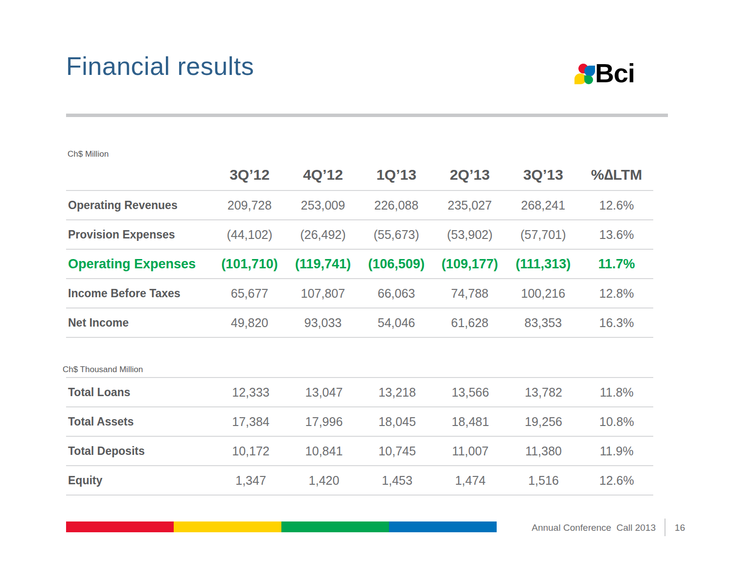Financial results
Bci
Ch$ Million
| | 3Q’12 | 4Q’12 | 1Q’13 | 2Q’13 | 3Q’13 | %∆LTM |
| --- | --- | --- | --- | --- | --- | --- |
| Operating Revenues | 209,728 | 253,009 | 226,088 | 235,027 | 268,241 | 12.6% |
| Provision Expenses | (44,102) | (26,492) | (55,673) | (53,902) | (57,701) | 13.6% |
| Operating Expenses | (101,710) | (119,741) | (106,509) | (109,177) | (111,313) | 11.7% |
| Income Before Taxes | 65,677 | 107,807 | 66,063 | 74,788 | 100,216 | 12.8% |
| Net Income | 49,820 | 93,033 | 54,046 | 61,628 | 83,353 | 16.3% |
Ch$ Thousand Million
| Total Loans | 12,333 | 13,047 | 13,218 | 13,566 | 13,782 | 11.8% |
| Total Assets | 17,384 | 17,996 | 18,045 | 18,481 | 19,256 | 10.8% |
| Total Deposits | 10,172 | 10,841 | 10,745 | 11,007 | 11,380 | 11.9% |
| Equity | 1,347 | 1,420 | 1,453 | 1,474 | 1,516 | 12.6% |
Annual Conference Call 2013
16